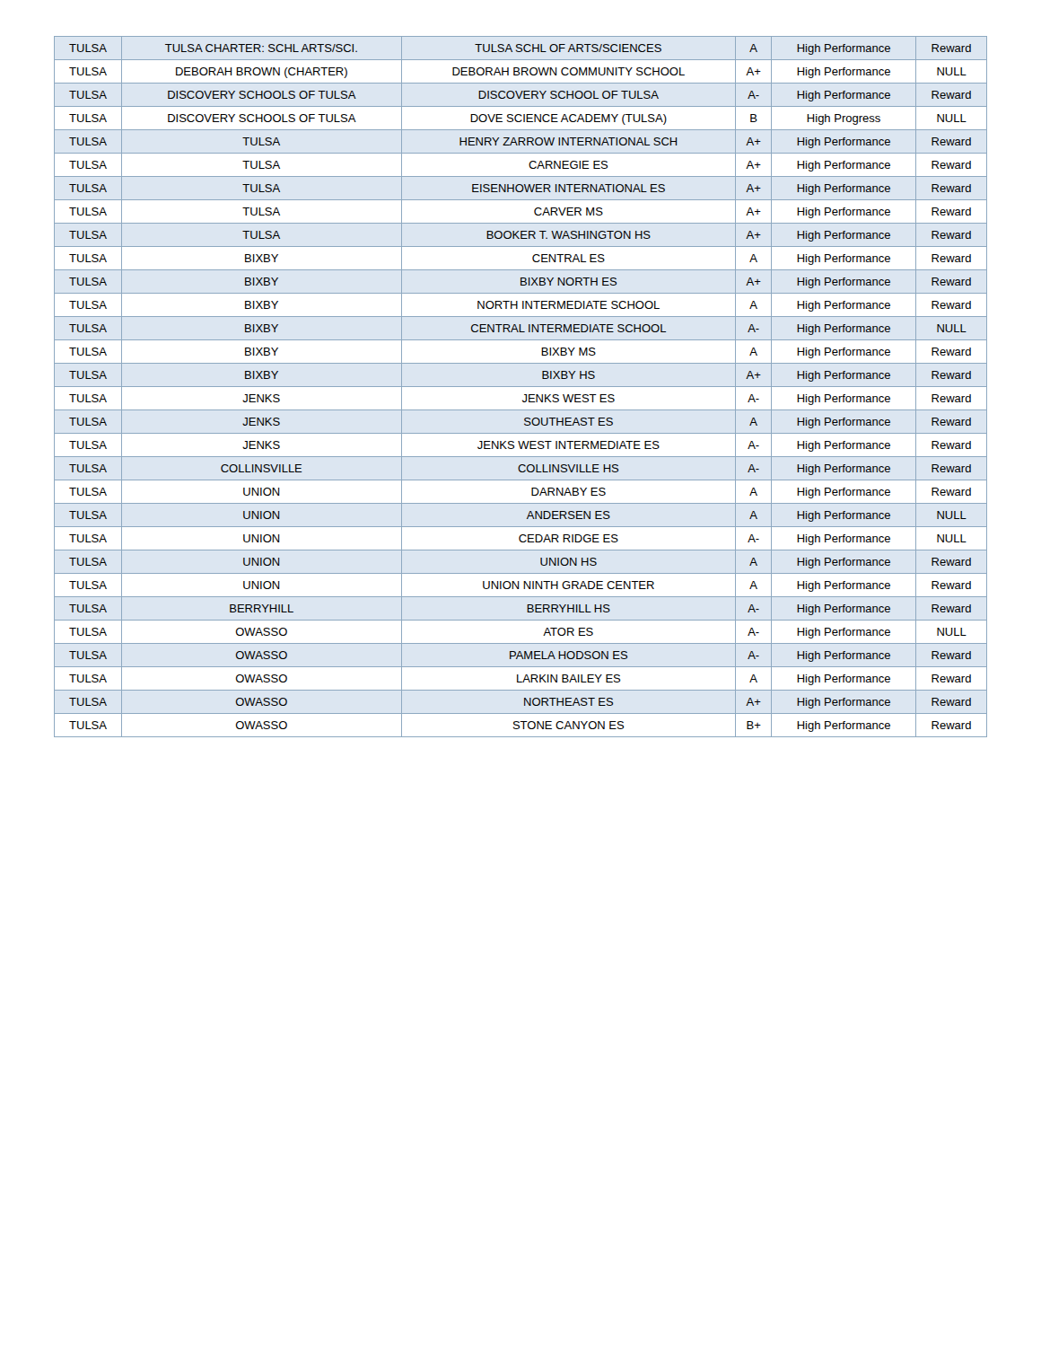| TULSA | TULSA CHARTER: SCHL ARTS/SCI. | TULSA SCHL OF ARTS/SCIENCES | A | High Performance | Reward |
| TULSA | DEBORAH BROWN (CHARTER) | DEBORAH BROWN COMMUNITY SCHOOL | A+ | High Performance | NULL |
| TULSA | DISCOVERY SCHOOLS OF TULSA | DISCOVERY SCHOOL OF TULSA | A- | High Performance | Reward |
| TULSA | DISCOVERY SCHOOLS OF TULSA | DOVE SCIENCE ACADEMY (TULSA) | B | High Progress | NULL |
| TULSA | TULSA | HENRY ZARROW INTERNATIONAL SCH | A+ | High Performance | Reward |
| TULSA | TULSA | CARNEGIE ES | A+ | High Performance | Reward |
| TULSA | TULSA | EISENHOWER INTERNATIONAL ES | A+ | High Performance | Reward |
| TULSA | TULSA | CARVER MS | A+ | High Performance | Reward |
| TULSA | TULSA | BOOKER T. WASHINGTON HS | A+ | High Performance | Reward |
| TULSA | BIXBY | CENTRAL ES | A | High Performance | Reward |
| TULSA | BIXBY | BIXBY NORTH ES | A+ | High Performance | Reward |
| TULSA | BIXBY | NORTH INTERMEDIATE SCHOOL | A | High Performance | Reward |
| TULSA | BIXBY | CENTRAL INTERMEDIATE SCHOOL | A- | High Performance | NULL |
| TULSA | BIXBY | BIXBY MS | A | High Performance | Reward |
| TULSA | BIXBY | BIXBY HS | A+ | High Performance | Reward |
| TULSA | JENKS | JENKS WEST ES | A- | High Performance | Reward |
| TULSA | JENKS | SOUTHEAST ES | A | High Performance | Reward |
| TULSA | JENKS | JENKS WEST INTERMEDIATE ES | A- | High Performance | Reward |
| TULSA | COLLINSVILLE | COLLINSVILLE HS | A- | High Performance | Reward |
| TULSA | UNION | DARNABY ES | A | High Performance | Reward |
| TULSA | UNION | ANDERSEN ES | A | High Performance | NULL |
| TULSA | UNION | CEDAR RIDGE ES | A- | High Performance | NULL |
| TULSA | UNION | UNION HS | A | High Performance | Reward |
| TULSA | UNION | UNION NINTH GRADE CENTER | A | High Performance | Reward |
| TULSA | BERRYHILL | BERRYHILL HS | A- | High Performance | Reward |
| TULSA | OWASSO | ATOR ES | A- | High Performance | NULL |
| TULSA | OWASSO | PAMELA HODSON ES | A- | High Performance | Reward |
| TULSA | OWASSO | LARKIN BAILEY ES | A | High Performance | Reward |
| TULSA | OWASSO | NORTHEAST ES | A+ | High Performance | Reward |
| TULSA | OWASSO | STONE CANYON ES | B+ | High Performance | Reward |